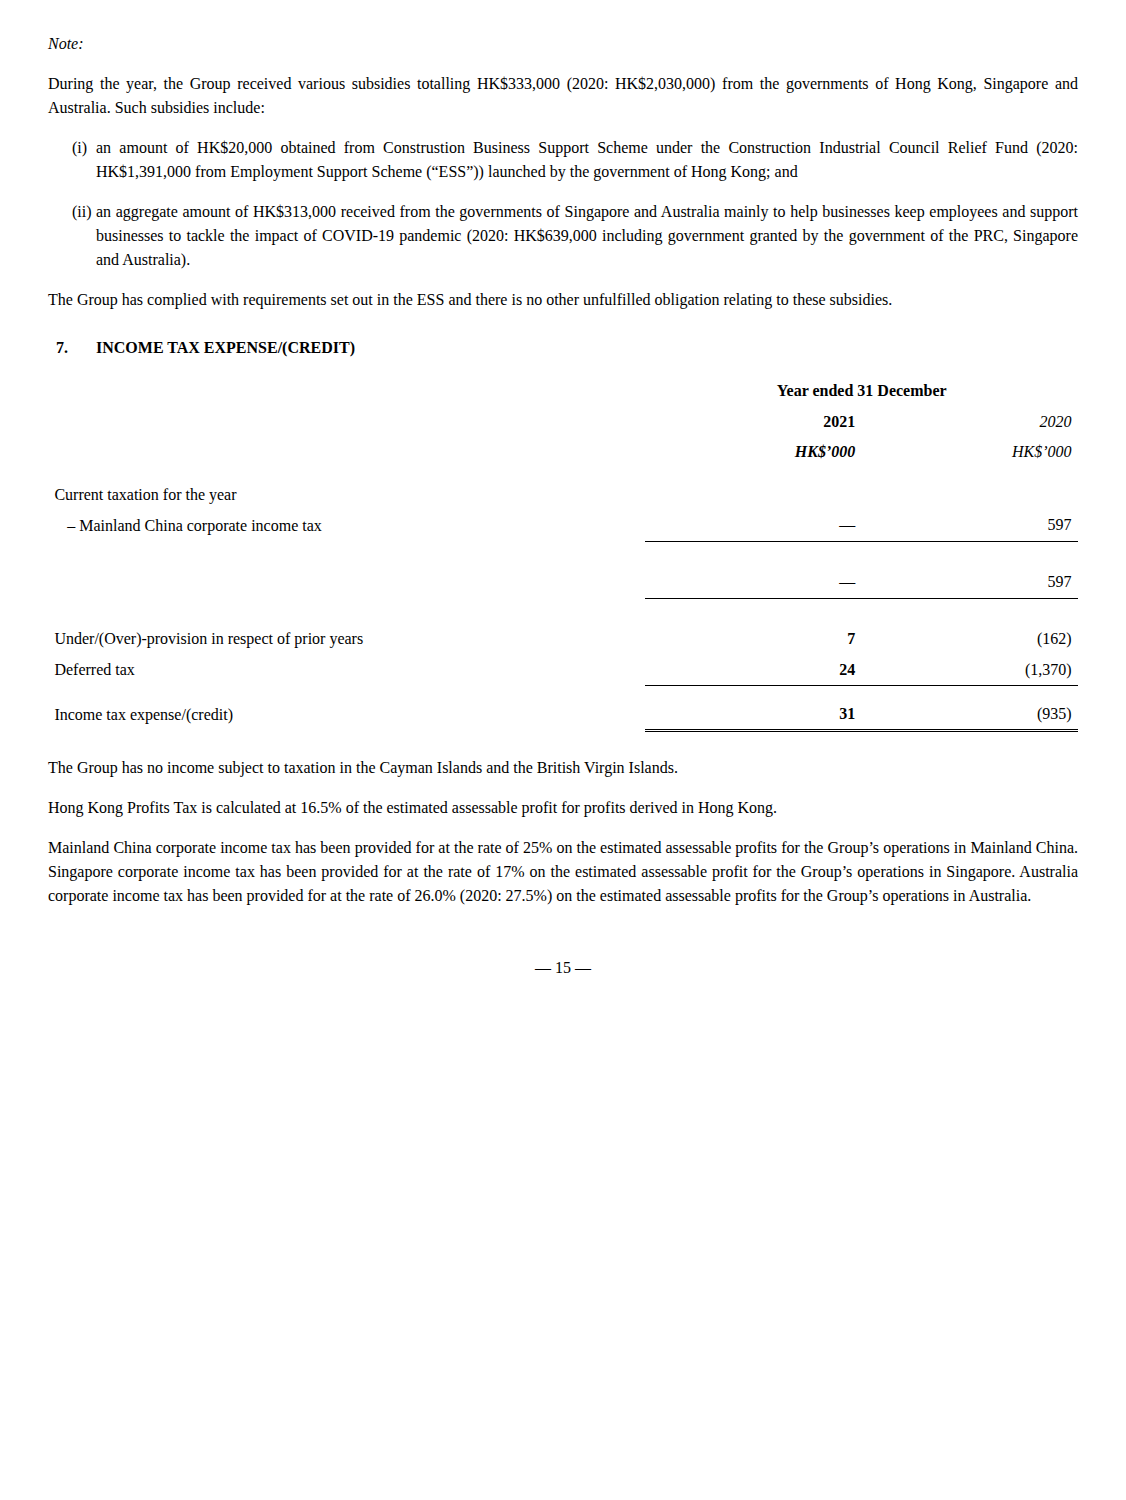Note:
During the year, the Group received various subsidies totalling HK$333,000 (2020: HK$2,030,000) from the governments of Hong Kong, Singapore and Australia. Such subsidies include:
(i)
an amount of HK$20,000 obtained from Construstion Business Support Scheme under the Construction Industrial Council Relief Fund (2020: HK$1,391,000 from Employment Support Scheme (“ESS”)) launched by the government of Hong Kong; and
(ii)
an aggregate amount of HK$313,000 received from the governments of Singapore and Australia mainly to help businesses keep employees and support businesses to tackle the impact of COVID-19 pandemic (2020: HK$639,000 including government granted by the government of the PRC, Singapore and Australia).
The Group has complied with requirements set out in the ESS and there is no other unfulfilled obligation relating to these subsidies.
7.
INCOME TAX EXPENSE/(CREDIT)
| | Year ended 31 December |
| | 2021 | 2020 |
| | HK$’000 | HK$’000 |
| Current taxation for the year | | |
| – Mainland China corporate income tax | — | 597 |
| | — | 597 |
| Under/(Over)-provision in respect of prior years | 7 | (162) |
| Deferred tax | 24 | (1,370) |
| Income tax expense/(credit) | 31 | (935) |
The Group has no income subject to taxation in the Cayman Islands and the British Virgin Islands.
Hong Kong Profits Tax is calculated at 16.5% of the estimated assessable profit for profits derived in Hong Kong.
Mainland China corporate income tax has been provided for at the rate of 25% on the estimated assessable profits for the Group’s operations in Mainland China. Singapore corporate income tax has been provided for at the rate of 17% on the estimated assessable profit for the Group’s operations in Singapore. Australia corporate income tax has been provided for at the rate of 26.0% (2020: 27.5%) on the estimated assessable profits for the Group’s operations in Australia.
— 15 —